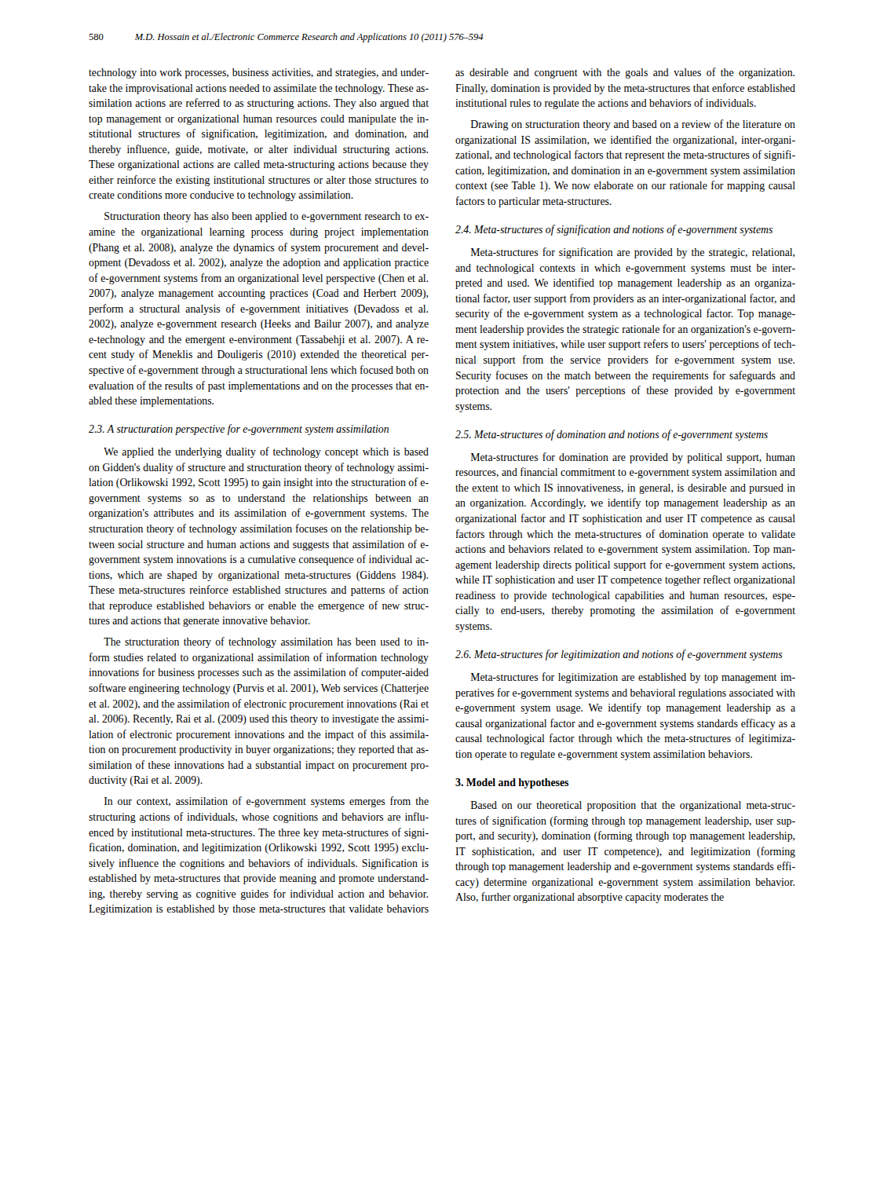580 M.D. Hossain et al./Electronic Commerce Research and Applications 10 (2011) 576–594
technology into work processes, business activities, and strategies, and undertake the improvisational actions needed to assimilate the technology. These assimilation actions are referred to as structuring actions. They also argued that top management or organizational human resources could manipulate the institutional structures of signification, legitimization, and domination, and thereby influence, guide, motivate, or alter individual structuring actions. These organizational actions are called meta-structuring actions because they either reinforce the existing institutional structures or alter those structures to create conditions more conducive to technology assimilation.
Structuration theory has also been applied to e-government research to examine the organizational learning process during project implementation (Phang et al. 2008), analyze the dynamics of system procurement and development (Devadoss et al. 2002), analyze the adoption and application practice of e-government systems from an organizational level perspective (Chen et al. 2007), analyze management accounting practices (Coad and Herbert 2009), perform a structural analysis of e-government initiatives (Devadoss et al. 2002), analyze e-government research (Heeks and Bailur 2007), and analyze e-technology and the emergent e-environment (Tassabehji et al. 2007). A recent study of Meneklis and Douligeris (2010) extended the theoretical perspective of e-government through a structurational lens which focused both on evaluation of the results of past implementations and on the processes that enabled these implementations.
2.3. A structuration perspective for e-government system assimilation
We applied the underlying duality of technology concept which is based on Gidden's duality of structure and structuration theory of technology assimilation (Orlikowski 1992, Scott 1995) to gain insight into the structuration of e-government systems so as to understand the relationships between an organization's attributes and its assimilation of e-government systems. The structuration theory of technology assimilation focuses on the relationship between social structure and human actions and suggests that assimilation of e-government system innovations is a cumulative consequence of individual actions, which are shaped by organizational meta-structures (Giddens 1984). These meta-structures reinforce established structures and patterns of action that reproduce established behaviors or enable the emergence of new structures and actions that generate innovative behavior.
The structuration theory of technology assimilation has been used to inform studies related to organizational assimilation of information technology innovations for business processes such as the assimilation of computer-aided software engineering technology (Purvis et al. 2001), Web services (Chatterjee et al. 2002), and the assimilation of electronic procurement innovations (Rai et al. 2006). Recently, Rai et al. (2009) used this theory to investigate the assimilation of electronic procurement innovations and the impact of this assimilation on procurement productivity in buyer organizations; they reported that assimilation of these innovations had a substantial impact on procurement productivity (Rai et al. 2009).
In our context, assimilation of e-government systems emerges from the structuring actions of individuals, whose cognitions and behaviors are influenced by institutional meta-structures. The three key meta-structures of signification, domination, and legitimization (Orlikowski 1992, Scott 1995) exclusively influence the cognitions and behaviors of individuals. Signification is established by meta-structures that provide meaning and promote understanding, thereby serving as cognitive guides for individual action and behavior. Legitimization is established by those meta-structures that validate behaviors as desirable and congruent with the goals and values of the organization. Finally, domination is provided by the meta-structures that enforce established institutional rules to regulate the actions and behaviors of individuals.
Drawing on structuration theory and based on a review of the literature on organizational IS assimilation, we identified the organizational, inter-organizational, and technological factors that represent the meta-structures of signification, legitimization, and domination in an e-government system assimilation context (see Table 1). We now elaborate on our rationale for mapping causal factors to particular meta-structures.
2.4. Meta-structures of signification and notions of e-government systems
Meta-structures for signification are provided by the strategic, relational, and technological contexts in which e-government systems must be interpreted and used. We identified top management leadership as an organizational factor, user support from providers as an inter-organizational factor, and security of the e-government system as a technological factor. Top management leadership provides the strategic rationale for an organization's e-government system initiatives, while user support refers to users' perceptions of technical support from the service providers for e-government system use. Security focuses on the match between the requirements for safeguards and protection and the users' perceptions of these provided by e-government systems.
2.5. Meta-structures of domination and notions of e-government systems
Meta-structures for domination are provided by political support, human resources, and financial commitment to e-government system assimilation and the extent to which IS innovativeness, in general, is desirable and pursued in an organization. Accordingly, we identify top management leadership as an organizational factor and IT sophistication and user IT competence as causal factors through which the meta-structures of domination operate to validate actions and behaviors related to e-government system assimilation. Top management leadership directs political support for e-government system actions, while IT sophistication and user IT competence together reflect organizational readiness to provide technological capabilities and human resources, especially to end-users, thereby promoting the assimilation of e-government systems.
2.6. Meta-structures for legitimization and notions of e-government systems
Meta-structures for legitimization are established by top management imperatives for e-government systems and behavioral regulations associated with e-government system usage. We identify top management leadership as a causal organizational factor and e-government systems standards efficacy as a causal technological factor through which the meta-structures of legitimization operate to regulate e-government system assimilation behaviors.
3. Model and hypotheses
Based on our theoretical proposition that the organizational meta-structures of signification (forming through top management leadership, user support, and security), domination (forming through top management leadership, IT sophistication, and user IT competence), and legitimization (forming through top management leadership and e-government systems standards efficacy) determine organizational e-government system assimilation behavior. Also, further organizational absorptive capacity moderates the